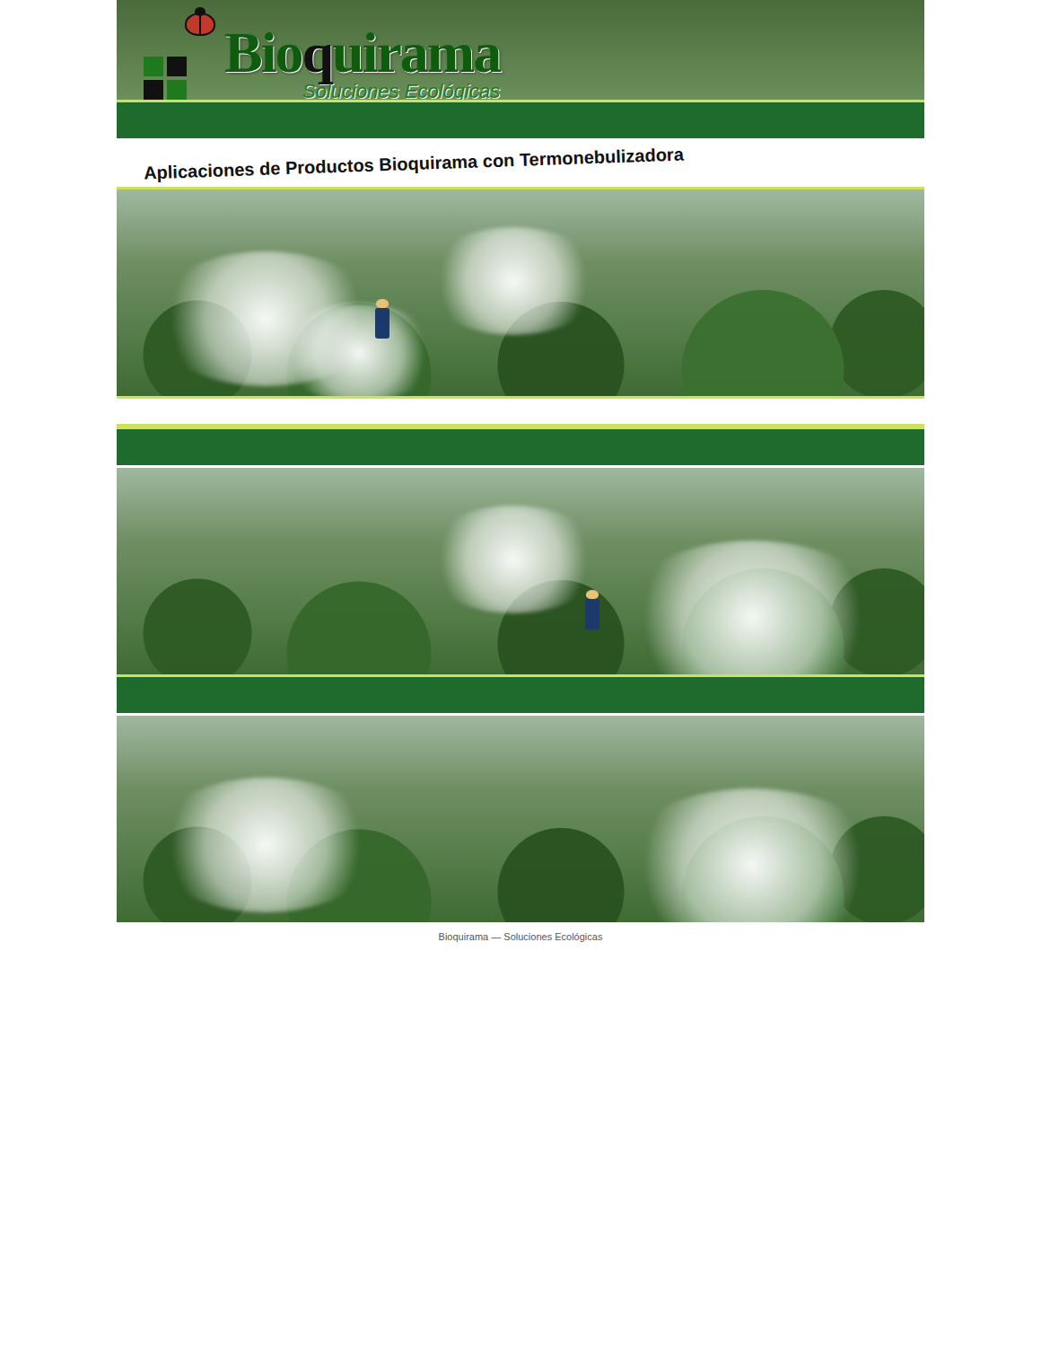Bioquirama
Soluciones Ecológicas
Aplicaciones de Productos Bioquirama con Termonebulizadora
Bioquirama — Soluciones Ecológicas